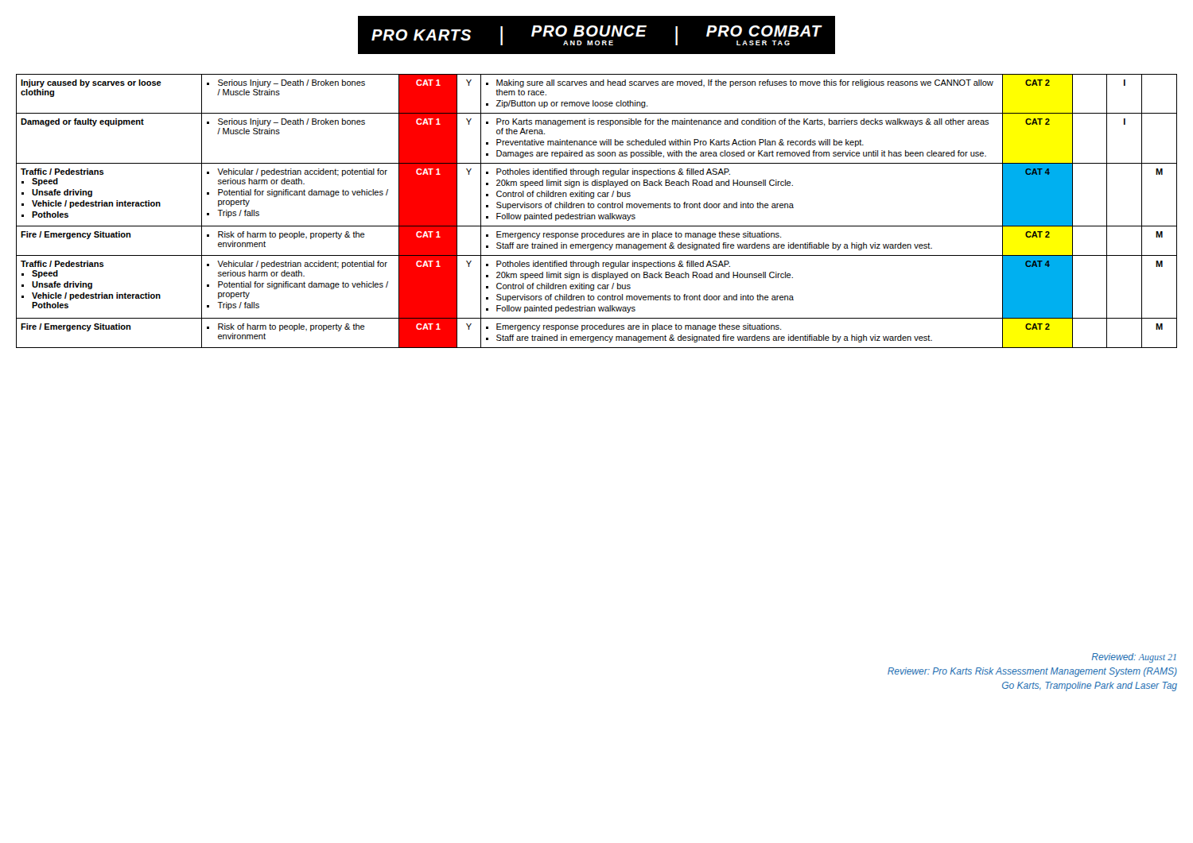PRO KARTS
|
PRO BOUNCE
AND MORE
|
PRO COMBAT
LASER TAG
| Injury caused by scarves or loose clothing | Serious Injury – Death / Broken bones / Muscle Strains | CAT 1 | Y | Making sure all scarves and head scarves are moved, If the person refuses to move this for religious reasons we CANNOT allow them to race. Zip/Button up or remove loose clothing. | CAT 2 | | I | |
| Damaged or faulty equipment | Serious Injury – Death / Broken bones / Muscle Strains | CAT 1 | Y | Pro Karts management is responsible for the maintenance and condition of the Karts, barriers decks walkways & all other areas of the Arena. Preventative maintenance will be scheduled within Pro Karts Action Plan & records will be kept. Damages are repaired as soon as possible, with the area closed or Kart removed from service until it has been cleared for use. | CAT 2 | | I | |
| Traffic / Pedestrians Speed Unsafe driving Vehicle / pedestrian interaction Potholes | Vehicular / pedestrian accident; potential for serious harm or death. Potential for significant damage to vehicles / property Trips / falls | CAT 1 | Y | Potholes identified through regular inspections & filled ASAP. 20km speed limit sign is displayed on Back Beach Road and Hounsell Circle. Control of children exiting car / bus Supervisors of children to control movements to front door and into the arena Follow painted pedestrian walkways | CAT 4 | | | M |
| Fire / Emergency Situation | Risk of harm to people, property & the environment | CAT 1 | | Emergency response procedures are in place to manage these situations. Staff are trained in emergency management & designated fire wardens are identifiable by a high viz warden vest. | CAT 2 | | | M |
| Traffic / Pedestrians Speed Unsafe driving Vehicle / pedestrian interaction Potholes | Vehicular / pedestrian accident; potential for serious harm or death. Potential for significant damage to vehicles / property Trips / falls | CAT 1 | Y | Potholes identified through regular inspections & filled ASAP. 20km speed limit sign is displayed on Back Beach Road and Hounsell Circle. Control of children exiting car / bus Supervisors of children to control movements to front door and into the arena Follow painted pedestrian walkways | CAT 4 | | | M |
| Fire / Emergency Situation | Risk of harm to people, property & the environment | CAT 1 | Y | Emergency response procedures are in place to manage these situations. Staff are trained in emergency management & designated fire wardens are identifiable by a high viz warden vest. | CAT 2 | | | M |
Reviewed: August 21
Reviewer: Pro Karts Risk Assessment Management System (RAMS)
Go Karts, Trampoline Park and Laser Tag